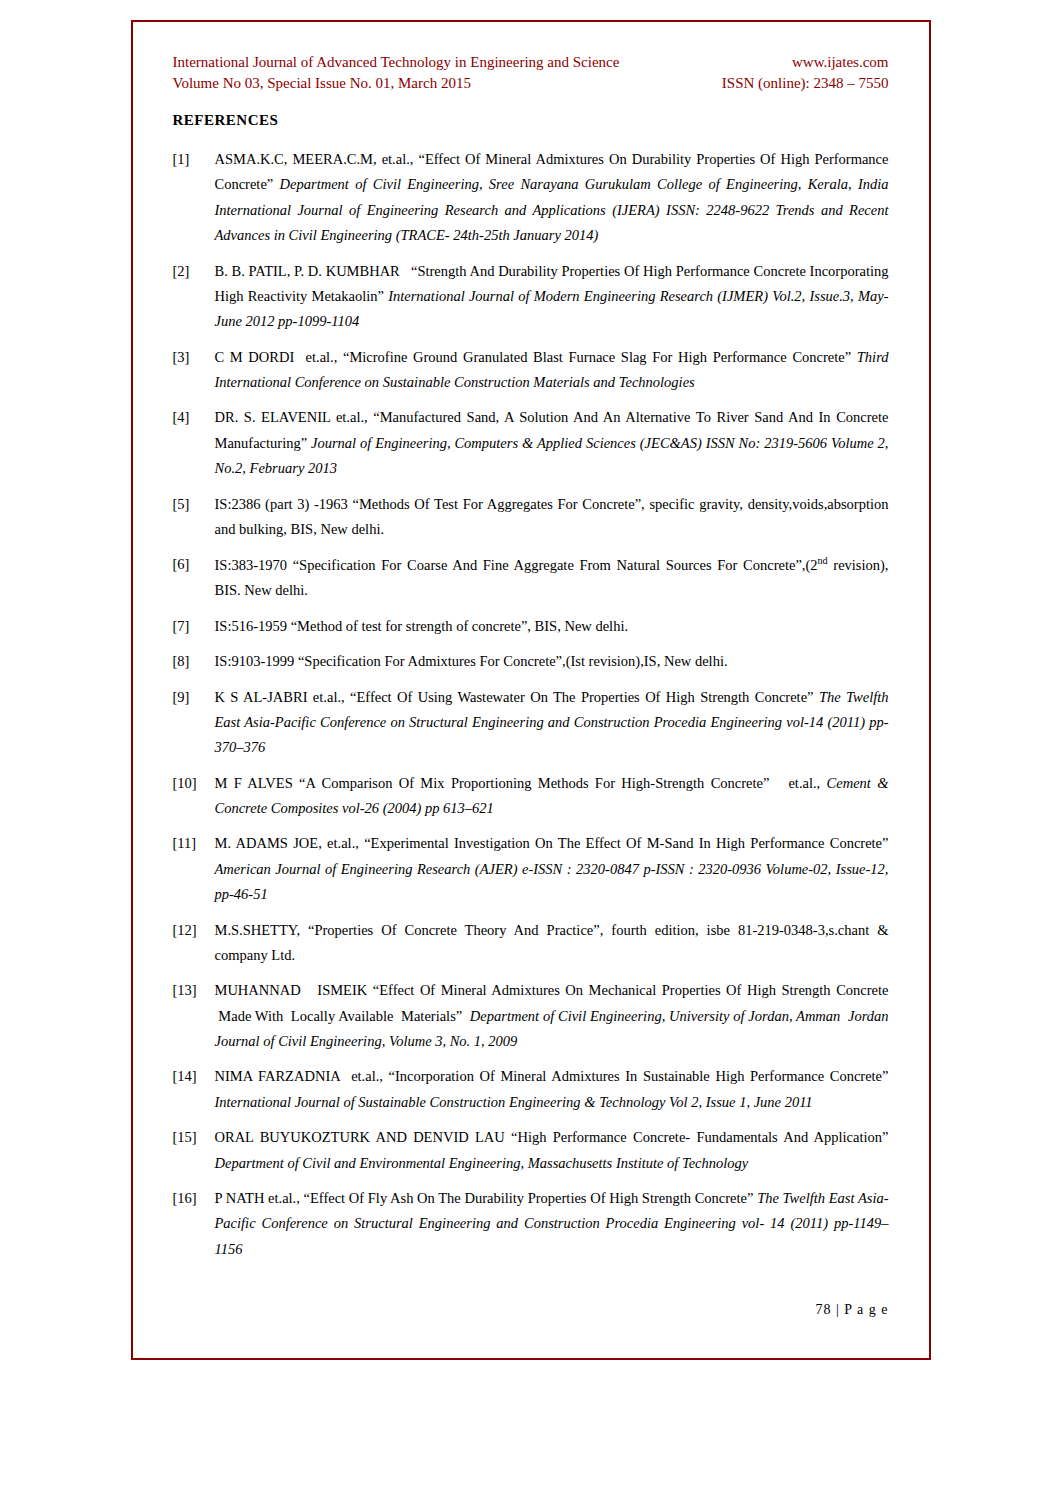International Journal of Advanced Technology in Engineering and Science www.ijates.com
Volume No 03, Special Issue No. 01, March 2015 ISSN (online): 2348 – 7550
REFERENCES
[1] ASMA.K.C, MEERA.C.M, et.al., “Effect Of Mineral Admixtures On Durability Properties Of High Performance Concrete” Department of Civil Engineering, Sree Narayana Gurukulam College of Engineering, Kerala, India International Journal of Engineering Research and Applications (IJERA) ISSN: 2248-9622 Trends and Recent Advances in Civil Engineering (TRACE- 24th-25th January 2014)
[2] B. B. PATIL, P. D. KUMBHAR “Strength And Durability Properties Of High Performance Concrete Incorporating High Reactivity Metakaolin” International Journal of Modern Engineering Research (IJMER) Vol.2, Issue.3, May-June 2012 pp-1099-1104
[3] C M DORDI et.al., “Microfine Ground Granulated Blast Furnace Slag For High Performance Concrete” Third International Conference on Sustainable Construction Materials and Technologies
[4] DR. S. ELAVENIL et.al., “Manufactured Sand, A Solution And An Alternative To River Sand And In Concrete Manufacturing” Journal of Engineering, Computers & Applied Sciences (JEC&AS) ISSN No: 2319-5606 Volume 2, No.2, February 2013
[5] IS:2386 (part 3) -1963 “Methods Of Test For Aggregates For Concrete”, specific gravity, density,voids,absorption and bulking, BIS, New delhi.
[6] IS:383-1970 “Specification For Coarse And Fine Aggregate From Natural Sources For Concrete”,(2nd revision), BIS. New delhi.
[7] IS:516-1959 “Method of test for strength of concrete”, BIS, New delhi.
[8] IS:9103-1999 “Specification For Admixtures For Concrete”,(Ist revision),IS, New delhi.
[9] K S AL-JABRI et.al., “Effect Of Using Wastewater On The Properties Of High Strength Concrete” The Twelfth East Asia-Pacific Conference on Structural Engineering and Construction Procedia Engineering vol-14 (2011) pp-370–376
[10] M F ALVES “A Comparison Of Mix Proportioning Methods For High-Strength Concrete” et.al., Cement & Concrete Composites vol-26 (2004) pp 613–621
[11] M. ADAMS JOE, et.al., “Experimental Investigation On The Effect Of M-Sand In High Performance Concrete” American Journal of Engineering Research (AJER) e-ISSN : 2320-0847 p-ISSN : 2320-0936 Volume-02, Issue-12, pp-46-51
[12] M.S.SHETTY, “Properties Of Concrete Theory And Practice”, fourth edition, isbe 81-219-0348-3,s.chant & company Ltd.
[13] MUHANNAD ISMEIK “Effect Of Mineral Admixtures On Mechanical Properties Of High Strength Concrete Made With Locally Available Materials” Department of Civil Engineering, University of Jordan, Amman Jordan Journal of Civil Engineering, Volume 3, No. 1, 2009
[14] NIMA FARZADNIA et.al., “Incorporation Of Mineral Admixtures In Sustainable High Performance Concrete” International Journal of Sustainable Construction Engineering & Technology Vol 2, Issue 1, June 2011
[15] ORAL BUYUKOZTURK AND DENVID LAU “High Performance Concrete- Fundamentals And Application” Department of Civil and Environmental Engineering, Massachusetts Institute of Technology
[16] P NATH et.al., “Effect Of Fly Ash On The Durability Properties Of High Strength Concrete” The Twelfth East Asia-Pacific Conference on Structural Engineering and Construction Procedia Engineering vol- 14 (2011) pp-1149–1156
78 | P a g e